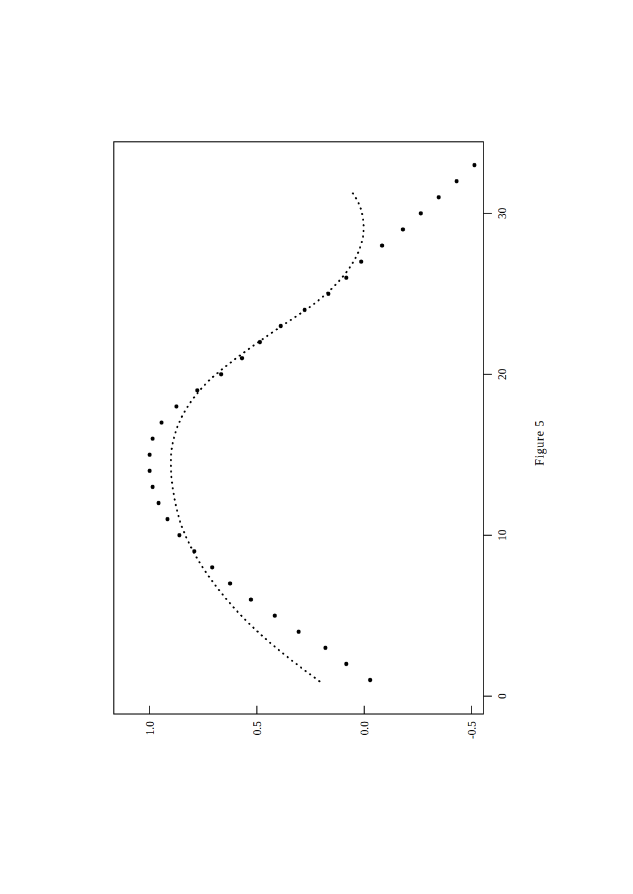Figure 5 Scatter plot: data points rise from near 0 at x=1 to about 1.0 near x=14-16, then fall steadily to about -0.7 at x=34. A dotted curve follows a similar but smoother path, peaking near 0.9 around x=15 and decreasing to about 0.05 near x=32. 1.0 0.5 0.0 -0.5 0 10 20 30
Figure 5